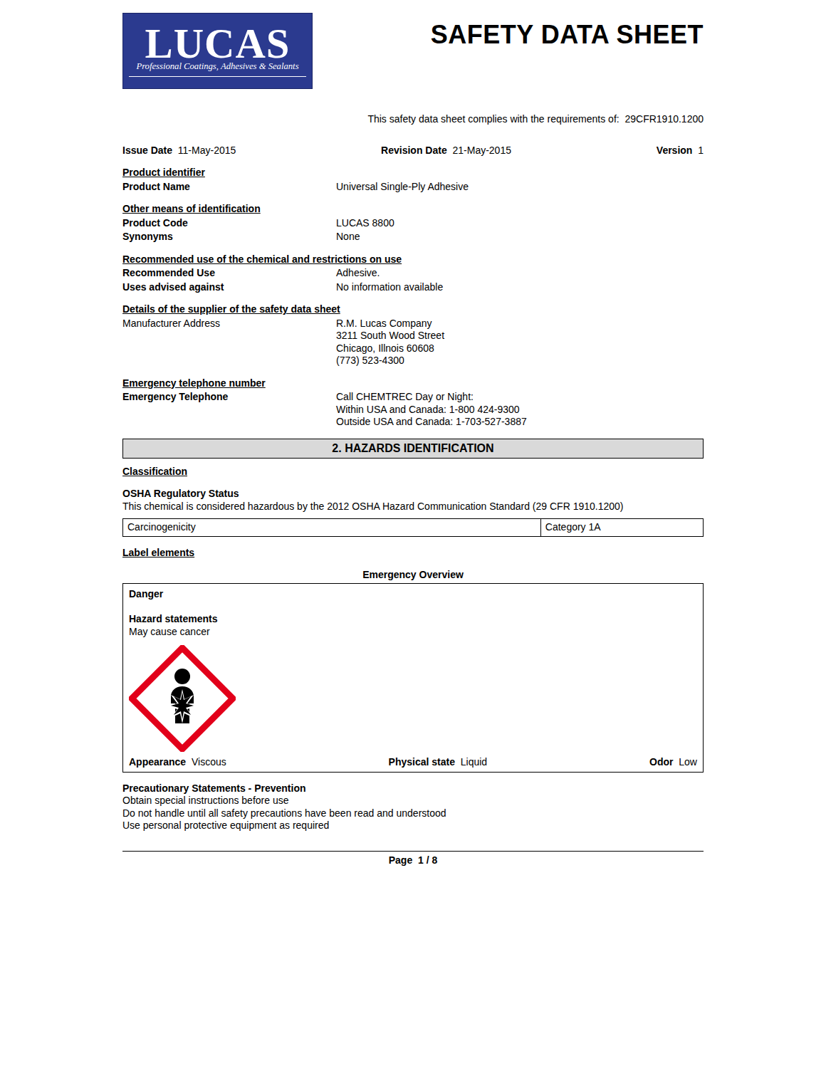LUCAS
Professional Coatings, Adhesives & Sealants
SAFETY DATA SHEET
This safety data sheet complies with the requirements of: 29CFR1910.1200
Issue Date 11-May-2015
Revision Date 21-May-2015
Version 1
Product identifier
Product Name
Universal Single-Ply Adhesive
Other means of identification
Product Code
LUCAS 8800
Synonyms
None
Recommended use of the chemical and restrictions on use
Recommended Use
Adhesive.
Uses advised against
No information available
Details of the supplier of the safety data sheet
Manufacturer Address
R.M. Lucas Company
3211 South Wood Street
Chicago, Illnois 60608
(773) 523-4300
Emergency telephone number
Emergency Telephone
Call CHEMTREC Day or Night:
Within USA and Canada: 1-800 424-9300
Outside USA and Canada: 1-703-527-3887
2. HAZARDS IDENTIFICATION
Classification
OSHA Regulatory Status
This chemical is considered hazardous by the 2012 OSHA Hazard Communication Standard (29 CFR 1910.1200)
| Carcinogenicity | Category 1A |
Label elements
Emergency Overview
Danger
Hazard statements
May cause cancer
Appearance Viscous
Physical state Liquid
Odor Low
Precautionary Statements - Prevention
Obtain special instructions before use
Do not handle until all safety precautions have been read and understood
Use personal protective equipment as required
Page 1 / 8